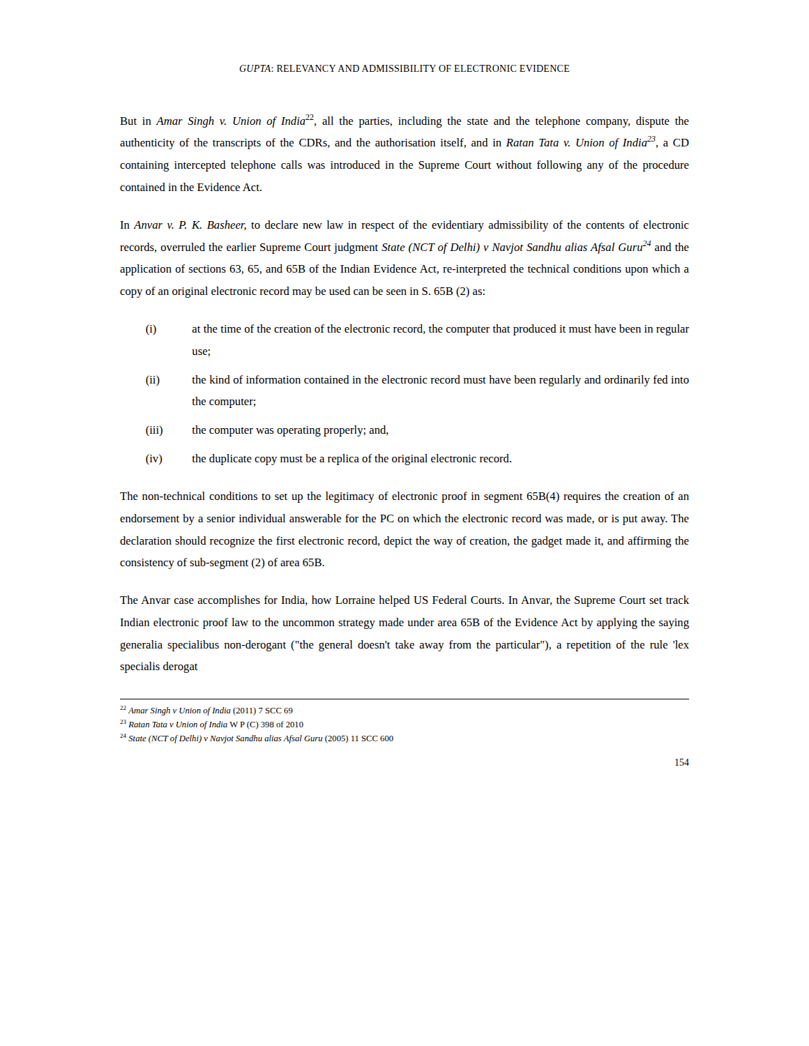GUPTA: RELEVANCY AND ADMISSIBILITY OF ELECTRONIC EVIDENCE
But in Amar Singh v. Union of India22, all the parties, including the state and the telephone company, dispute the authenticity of the transcripts of the CDRs, and the authorisation itself, and in Ratan Tata v. Union of India23, a CD containing intercepted telephone calls was introduced in the Supreme Court without following any of the procedure contained in the Evidence Act.
In Anvar v. P. K. Basheer, to declare new law in respect of the evidentiary admissibility of the contents of electronic records, overruled the earlier Supreme Court judgment State (NCT of Delhi) v Navjot Sandhu alias Afsal Guru24 and the application of sections 63, 65, and 65B of the Indian Evidence Act, re-interpreted the technical conditions upon which a copy of an original electronic record may be used can be seen in S. 65B (2) as:
at the time of the creation of the electronic record, the computer that produced it must have been in regular use;
the kind of information contained in the electronic record must have been regularly and ordinarily fed into the computer;
the computer was operating properly; and,
the duplicate copy must be a replica of the original electronic record.
The non-technical conditions to set up the legitimacy of electronic proof in segment 65B(4) requires the creation of an endorsement by a senior individual answerable for the PC on which the electronic record was made, or is put away. The declaration should recognize the first electronic record, depict the way of creation, the gadget made it, and affirming the consistency of sub-segment (2) of area 65B.
The Anvar case accomplishes for India, how Lorraine helped US Federal Courts. In Anvar, the Supreme Court set track Indian electronic proof law to the uncommon strategy made under area 65B of the Evidence Act by applying the saying generalia specialibus non-derogant ("the general doesn't take away from the particular"), a repetition of the rule 'lex specialis derogat
22 Amar Singh v Union of India (2011) 7 SCC 69
23 Ratan Tata v Union of India W P (C) 398 of 2010
24 State (NCT of Delhi) v Navjot Sandhu alias Afsal Guru (2005) 11 SCC 600
154